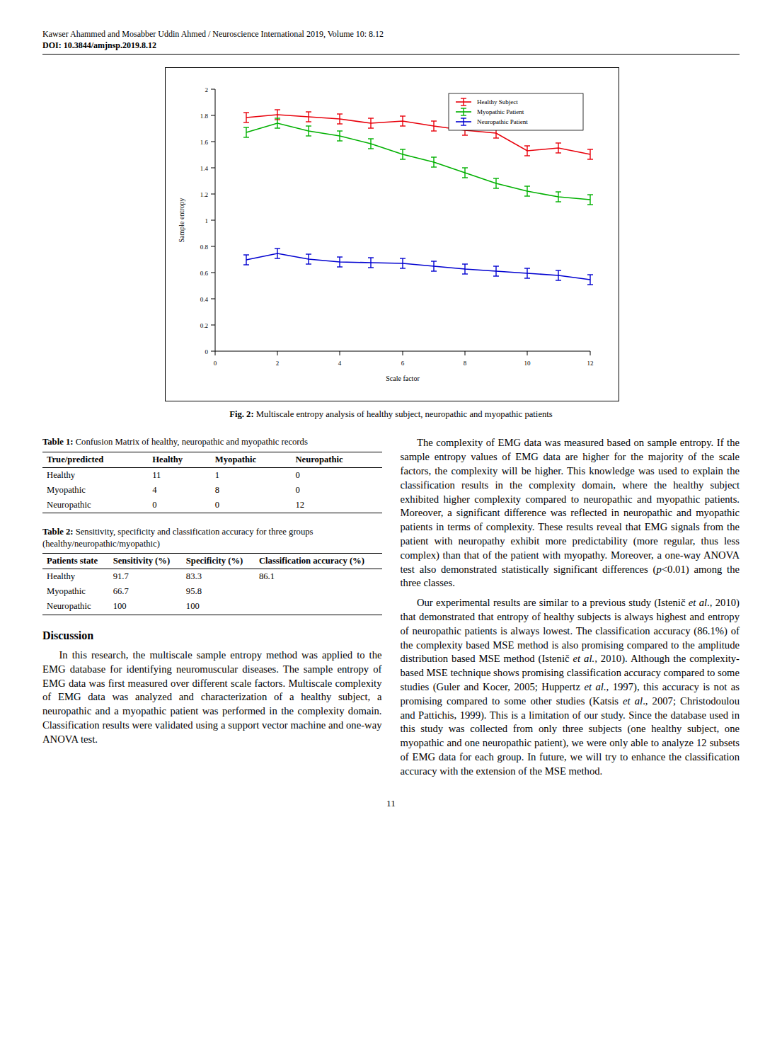Kawser Ahammed and Mosabber Uddin Ahmed / Neuroscience International 2019, Volume 10: 8.12
DOI: 10.3844/amjnsp.2019.8.12
0 0.2 0.4 0.6 0.8 1 1.2 1.4 1.6 1.8 2 0 2 4 6 8 10 12 Scale factor Sample entropy Healthy Subject Myopathic Patient Neuropathic Patient
Fig. 2: Multiscale entropy analysis of healthy subject, neuropathic and myopathic patients
Table 1: Confusion Matrix of healthy, neuropathic and myopathic records
| True/predicted | Healthy | Myopathic | Neuropathic |
| --- | --- | --- | --- |
| Healthy | 11 | 1 | 0 |
| Myopathic | 4 | 8 | 0 |
| Neuropathic | 0 | 0 | 12 |
Table 2: Sensitivity, specificity and classification accuracy for three groups (healthy/neuropathic/myopathic)
| Patients state | Sensitivity (%) | Specificity (%) | Classification accuracy (%) |
| --- | --- | --- | --- |
| Healthy | 91.7 | 83.3 | 86.1 |
| Myopathic | 66.7 | 95.8 | |
| Neuropathic | 100 | 100 | |
Discussion
In this research, the multiscale sample entropy method was applied to the EMG database for identifying neuromuscular diseases. The sample entropy of EMG data was first measured over different scale factors. Multiscale complexity of EMG data was analyzed and characterization of a healthy subject, a neuropathic and a myopathic patient was performed in the complexity domain. Classification results were validated using a support vector machine and one-way ANOVA test.
The complexity of EMG data was measured based on sample entropy. If the sample entropy values of EMG data are higher for the majority of the scale factors, the complexity will be higher. This knowledge was used to explain the classification results in the complexity domain, where the healthy subject exhibited higher complexity compared to neuropathic and myopathic patients. Moreover, a significant difference was reflected in neuropathic and myopathic patients in terms of complexity. These results reveal that EMG signals from the patient with neuropathy exhibit more predictability (more regular, thus less complex) than that of the patient with myopathy. Moreover, a one-way ANOVA test also demonstrated statistically significant differences (p<0.01) among the three classes.
Our experimental results are similar to a previous study (Istenič et al., 2010) that demonstrated that entropy of healthy subjects is always highest and entropy of neuropathic patients is always lowest. The classification accuracy (86.1%) of the complexity based MSE method is also promising compared to the amplitude distribution based MSE method (Istenič et al., 2010). Although the complexity-based MSE technique shows promising classification accuracy compared to some studies (Guler and Kocer, 2005; Huppertz et al., 1997), this accuracy is not as promising compared to some other studies (Katsis et al., 2007; Christodoulou and Pattichis, 1999). This is a limitation of our study. Since the database used in this study was collected from only three subjects (one healthy subject, one myopathic and one neuropathic patient), we were only able to analyze 12 subsets of EMG data for each group. In future, we will try to enhance the classification accuracy with the extension of the MSE method.
11